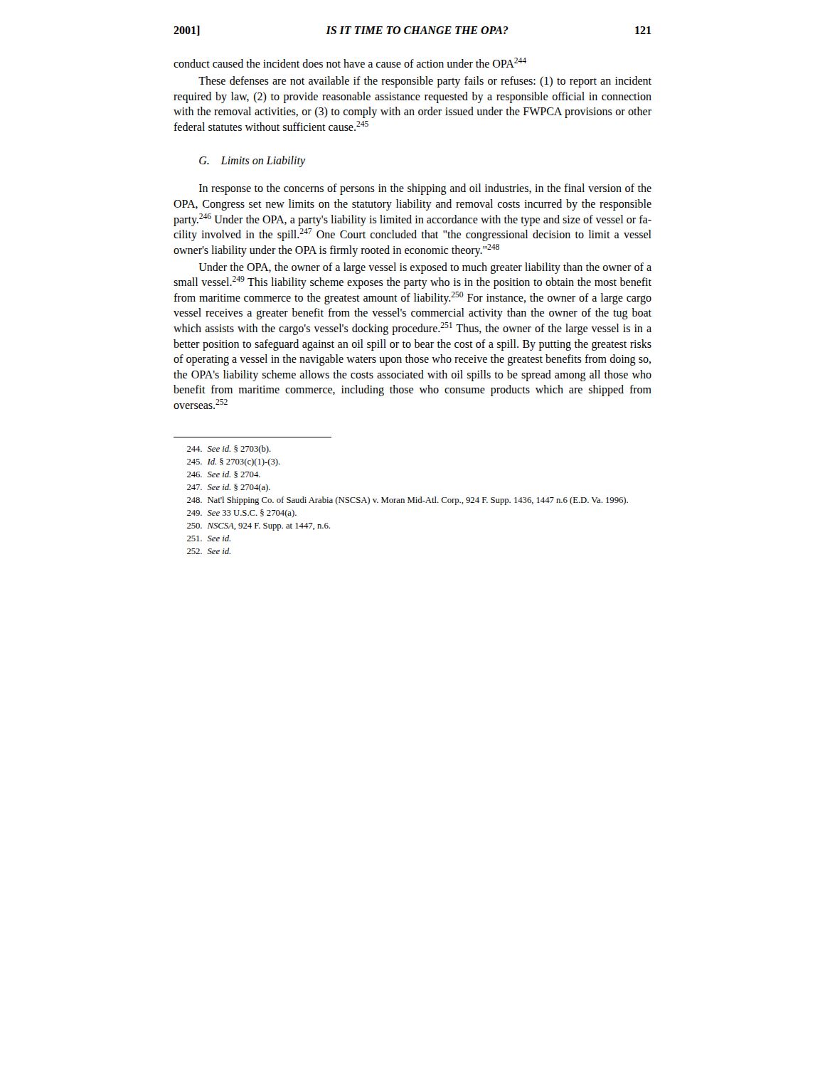2001] IS IT TIME TO CHANGE THE OPA? 121
conduct caused the incident does not have a cause of action under the OPA244
These defenses are not available if the responsible party fails or refuses: (1) to report an incident required by law, (2) to provide reasonable assistance requested by a responsible official in connection with the removal activities, or (3) to comply with an order issued under the FWPCA provisions or other federal statutes without sufficient cause.245
G. Limits on Liability
In response to the concerns of persons in the shipping and oil industries, in the final version of the OPA, Congress set new limits on the statutory liability and removal costs incurred by the responsible party.246 Under the OPA, a party's liability is limited in accordance with the type and size of vessel or facility involved in the spill.247 One Court concluded that "the congressional decision to limit a vessel owner's liability under the OPA is firmly rooted in economic theory."248
Under the OPA, the owner of a large vessel is exposed to much greater liability than the owner of a small vessel.249 This liability scheme exposes the party who is in the position to obtain the most benefit from maritime commerce to the greatest amount of liability.250 For instance, the owner of a large cargo vessel receives a greater benefit from the vessel's commercial activity than the owner of the tug boat which assists with the cargo's vessel's docking procedure.251 Thus, the owner of the large vessel is in a better position to safeguard against an oil spill or to bear the cost of a spill. By putting the greatest risks of operating a vessel in the navigable waters upon those who receive the greatest benefits from doing so, the OPA's liability scheme allows the costs associated with oil spills to be spread among all those who benefit from maritime commerce, including those who consume products which are shipped from overseas.252
244. See id. § 2703(b).
245. Id. § 2703(c)(1)-(3).
246. See id. § 2704.
247. See id. § 2704(a).
248. Nat'l Shipping Co. of Saudi Arabia (NSCSA) v. Moran Mid-Atl. Corp., 924 F. Supp. 1436, 1447 n.6 (E.D. Va. 1996).
249. See 33 U.S.C. § 2704(a).
250. NSCSA, 924 F. Supp. at 1447, n.6.
251. See id.
252. See id.